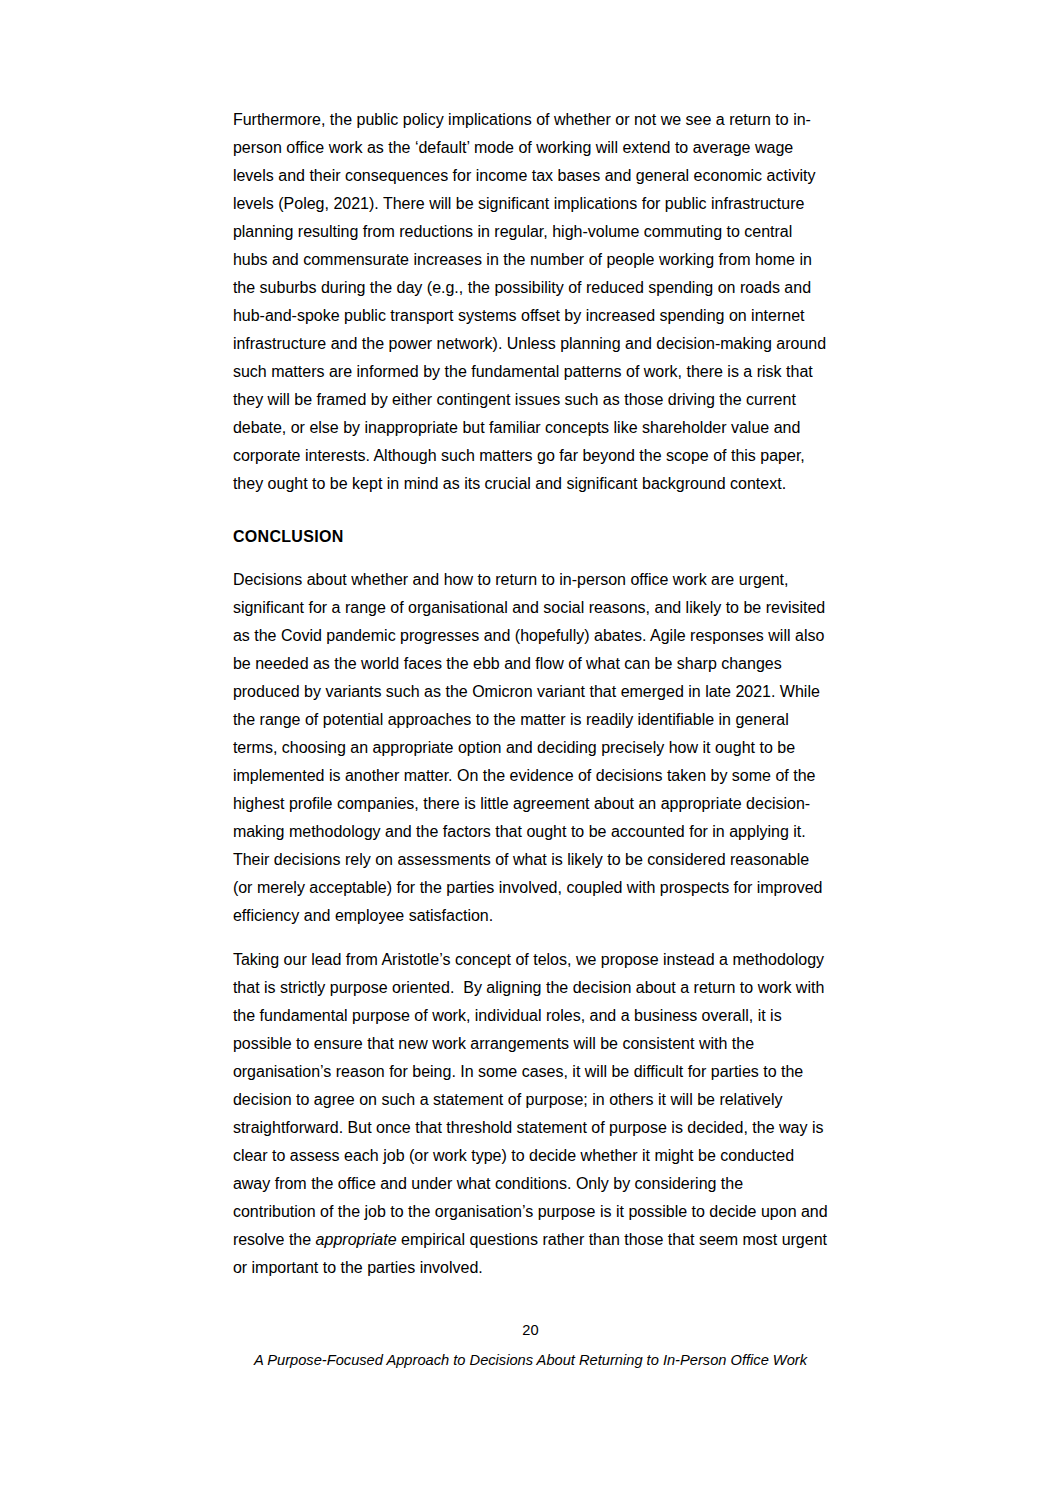Furthermore, the public policy implications of whether or not we see a return to in-person office work as the ‘default’ mode of working will extend to average wage levels and their consequences for income tax bases and general economic activity levels (Poleg, 2021). There will be significant implications for public infrastructure planning resulting from reductions in regular, high-volume commuting to central hubs and commensurate increases in the number of people working from home in the suburbs during the day (e.g., the possibility of reduced spending on roads and hub-and-spoke public transport systems offset by increased spending on internet infrastructure and the power network). Unless planning and decision-making around such matters are informed by the fundamental patterns of work, there is a risk that they will be framed by either contingent issues such as those driving the current debate, or else by inappropriate but familiar concepts like shareholder value and corporate interests. Although such matters go far beyond the scope of this paper, they ought to be kept in mind as its crucial and significant background context.
CONCLUSION
Decisions about whether and how to return to in-person office work are urgent, significant for a range of organisational and social reasons, and likely to be revisited as the Covid pandemic progresses and (hopefully) abates. Agile responses will also be needed as the world faces the ebb and flow of what can be sharp changes produced by variants such as the Omicron variant that emerged in late 2021. While the range of potential approaches to the matter is readily identifiable in general terms, choosing an appropriate option and deciding precisely how it ought to be implemented is another matter. On the evidence of decisions taken by some of the highest profile companies, there is little agreement about an appropriate decision-making methodology and the factors that ought to be accounted for in applying it. Their decisions rely on assessments of what is likely to be considered reasonable (or merely acceptable) for the parties involved, coupled with prospects for improved efficiency and employee satisfaction.
Taking our lead from Aristotle’s concept of telos, we propose instead a methodology that is strictly purpose oriented. By aligning the decision about a return to work with the fundamental purpose of work, individual roles, and a business overall, it is possible to ensure that new work arrangements will be consistent with the organisation’s reason for being. In some cases, it will be difficult for parties to the decision to agree on such a statement of purpose; in others it will be relatively straightforward. But once that threshold statement of purpose is decided, the way is clear to assess each job (or work type) to decide whether it might be conducted away from the office and under what conditions. Only by considering the contribution of the job to the organisation’s purpose is it possible to decide upon and resolve the appropriate empirical questions rather than those that seem most urgent or important to the parties involved.
20
A Purpose-Focused Approach to Decisions About Returning to In-Person Office Work